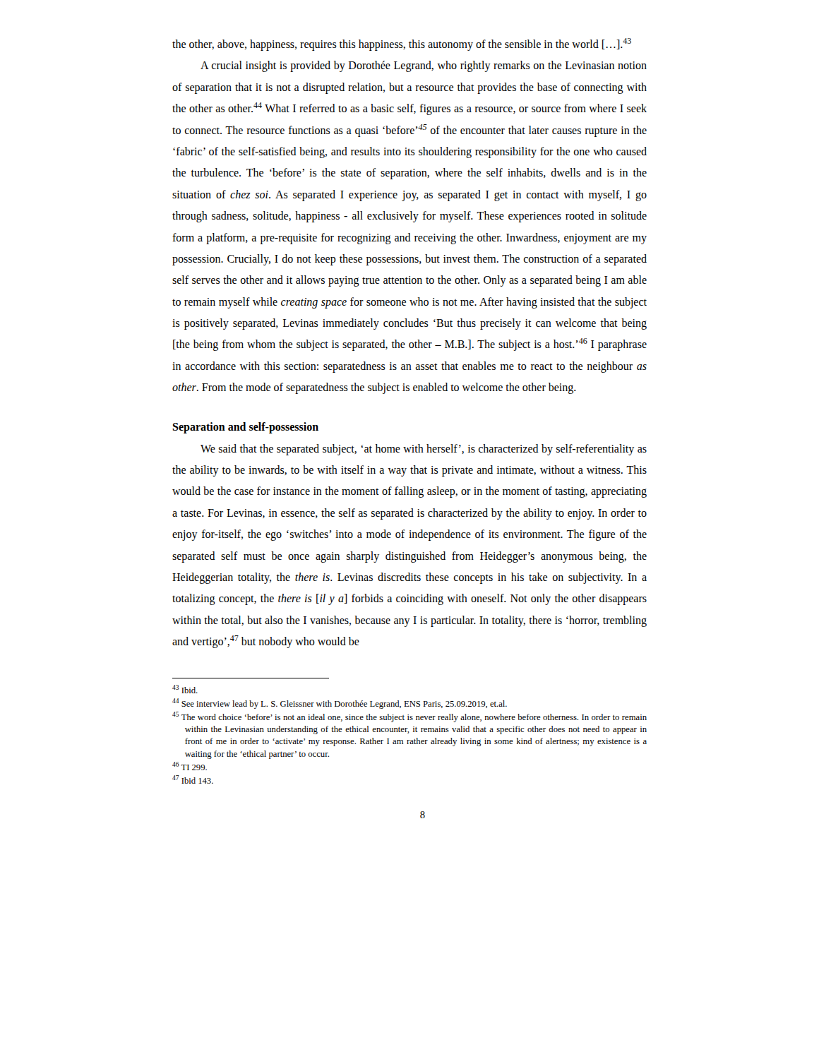the other, above, happiness, requires this happiness, this autonomy of the sensible in the world […].43
A crucial insight is provided by Dorothée Legrand, who rightly remarks on the Levinasian notion of separation that it is not a disrupted relation, but a resource that provides the base of connecting with the other as other.44 What I referred to as a basic self, figures as a resource, or source from where I seek to connect. The resource functions as a quasi ‘before’45 of the encounter that later causes rupture in the ‘fabric’ of the self-satisfied being, and results into its shouldering responsibility for the one who caused the turbulence. The ‘before’ is the state of separation, where the self inhabits, dwells and is in the situation of chez soi. As separated I experience joy, as separated I get in contact with myself, I go through sadness, solitude, happiness - all exclusively for myself. These experiences rooted in solitude form a platform, a pre-requisite for recognizing and receiving the other. Inwardness, enjoyment are my possession. Crucially, I do not keep these possessions, but invest them. The construction of a separated self serves the other and it allows paying true attention to the other. Only as a separated being I am able to remain myself while creating space for someone who is not me. After having insisted that the subject is positively separated, Levinas immediately concludes ‘But thus precisely it can welcome that being [the being from whom the subject is separated, the other – M.B.]. The subject is a host.’46 I paraphrase in accordance with this section: separatedness is an asset that enables me to react to the neighbour as other. From the mode of separatedness the subject is enabled to welcome the other being.
Separation and self-possession
We said that the separated subject, ‘at home with herself’, is characterized by self-referentiality as the ability to be inwards, to be with itself in a way that is private and intimate, without a witness. This would be the case for instance in the moment of falling asleep, or in the moment of tasting, appreciating a taste. For Levinas, in essence, the self as separated is characterized by the ability to enjoy. In order to enjoy for-itself, the ego ‘switches’ into a mode of independence of its environment. The figure of the separated self must be once again sharply distinguished from Heidegger’s anonymous being, the Heideggerian totality, the there is. Levinas discredits these concepts in his take on subjectivity. In a totalizing concept, the there is [il y a] forbids a coinciding with oneself. Not only the other disappears within the total, but also the I vanishes, because any I is particular. In totality, there is ‘horror, trembling and vertigo’,47 but nobody who would be
43 Ibid.
44 See interview lead by L. S. Gleissner with Dorothée Legrand, ENS Paris, 25.09.2019, et.al.
45 The word choice ‘before’ is not an ideal one, since the subject is never really alone, nowhere before otherness. In order to remain within the Levinasian understanding of the ethical encounter, it remains valid that a specific other does not need to appear in front of me in order to ‘activate’ my response. Rather I am rather already living in some kind of alertness; my existence is a waiting for the ‘ethical partner’ to occur.
46 TI 299.
47 Ibid 143.
8